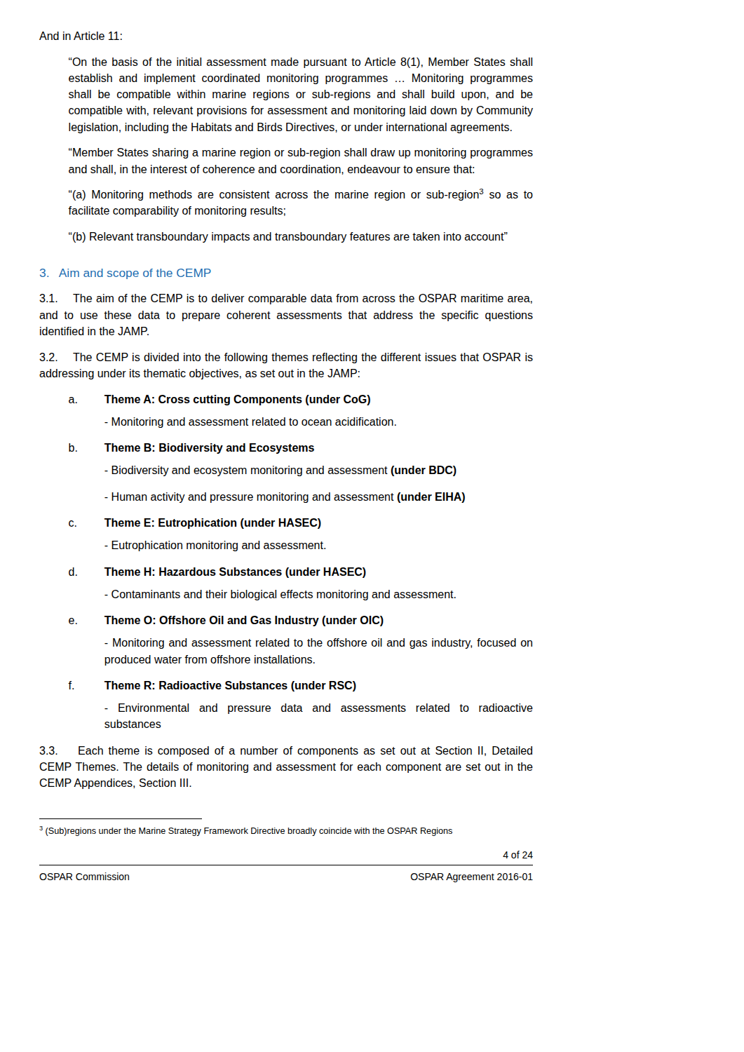And in Article 11:
“On the basis of the initial assessment made pursuant to Article 8(1), Member States shall establish and implement coordinated monitoring programmes … Monitoring programmes shall be compatible within marine regions or sub-regions and shall build upon, and be compatible with, relevant provisions for assessment and monitoring laid down by Community legislation, including the Habitats and Birds Directives, or under international agreements.
“Member States sharing a marine region or sub-region shall draw up monitoring programmes and shall, in the interest of coherence and coordination, endeavour to ensure that:
“(a) Monitoring methods are consistent across the marine region or sub-region3 so as to facilitate comparability of monitoring results;
“(b) Relevant transboundary impacts and transboundary features are taken into account”
3. Aim and scope of the CEMP
3.1. The aim of the CEMP is to deliver comparable data from across the OSPAR maritime area, and to use these data to prepare coherent assessments that address the specific questions identified in the JAMP.
3.2. The CEMP is divided into the following themes reflecting the different issues that OSPAR is addressing under its thematic objectives, as set out in the JAMP:
a. Theme A: Cross cutting Components (under CoG)
- Monitoring and assessment related to ocean acidification.
b. Theme B: Biodiversity and Ecosystems
- Biodiversity and ecosystem monitoring and assessment (under BDC)
- Human activity and pressure monitoring and assessment (under EIHA)
c. Theme E: Eutrophication (under HASEC)
- Eutrophication monitoring and assessment.
d. Theme H: Hazardous Substances (under HASEC)
- Contaminants and their biological effects monitoring and assessment.
e. Theme O: Offshore Oil and Gas Industry (under OIC)
- Monitoring and assessment related to the offshore oil and gas industry, focused on produced water from offshore installations.
f. Theme R: Radioactive Substances (under RSC)
- Environmental and pressure data and assessments related to radioactive substances
3.3. Each theme is composed of a number of components as set out at Section II, Detailed CEMP Themes. The details of monitoring and assessment for each component are set out in the CEMP Appendices, Section III.
3 (Sub)regions under the Marine Strategy Framework Directive broadly coincide with the OSPAR Regions
4 of 24
OSPAR Commission OSPAR Agreement 2016-01